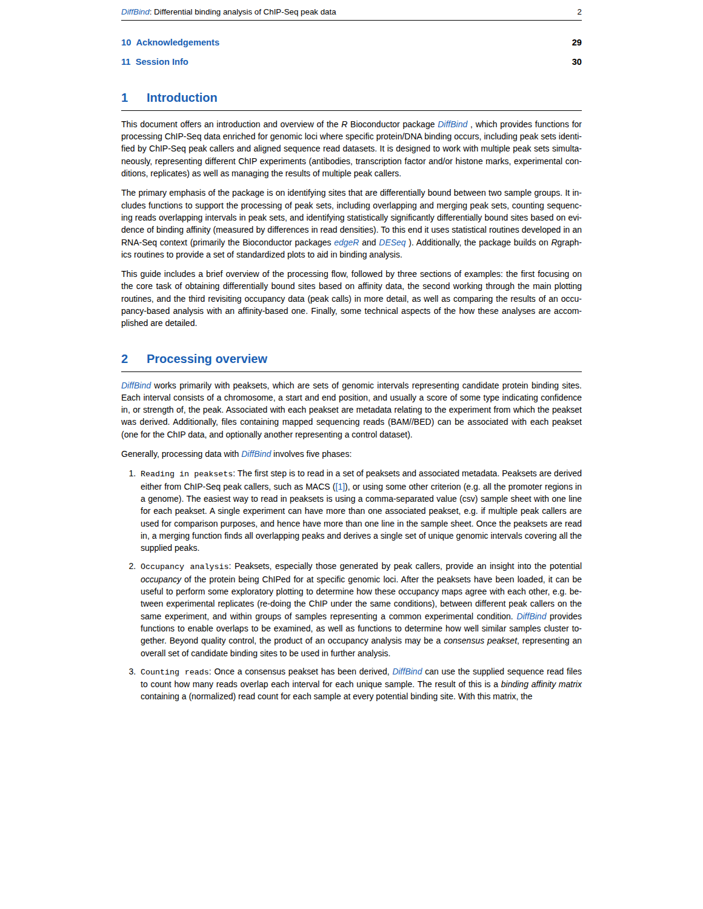DiffBind: Differential binding analysis of ChIP-Seq peak data
2
10 Acknowledgements 29
11 Session Info 30
1 Introduction
This document offers an introduction and overview of the R Bioconductor package DiffBind , which provides functions for processing ChIP-Seq data enriched for genomic loci where specific protein/DNA binding occurs, including peak sets identified by ChIP-Seq peak callers and aligned sequence read datasets. It is designed to work with multiple peak sets simultaneously, representing different ChIP experiments (antibodies, transcription factor and/or histone marks, experimental conditions, replicates) as well as managing the results of multiple peak callers.
The primary emphasis of the package is on identifying sites that are differentially bound between two sample groups. It includes functions to support the processing of peak sets, including overlapping and merging peak sets, counting sequencing reads overlapping intervals in peak sets, and identifying statistically significantly differentially bound sites based on evidence of binding affinity (measured by differences in read densities). To this end it uses statistical routines developed in an RNA-Seq context (primarily the Bioconductor packages edgeR and DESeq ). Additionally, the package builds on Rgraphics routines to provide a set of standardized plots to aid in binding analysis.
This guide includes a brief overview of the processing flow, followed by three sections of examples: the first focusing on the core task of obtaining differentially bound sites based on affinity data, the second working through the main plotting routines, and the third revisiting occupancy data (peak calls) in more detail, as well as comparing the results of an occupancy-based analysis with an affinity-based one. Finally, some technical aspects of the how these analyses are accomplished are detailed.
2 Processing overview
DiffBind works primarily with peaksets, which are sets of genomic intervals representing candidate protein binding sites. Each interval consists of a chromosome, a start and end position, and usually a score of some type indicating confidence in, or strength of, the peak. Associated with each peakset are metadata relating to the experiment from which the peakset was derived. Additionally, files containing mapped sequencing reads (BAM//BED) can be associated with each peakset (one for the ChIP data, and optionally another representing a control dataset).
Generally, processing data with DiffBind involves five phases:
Reading in peaksets: The first step is to read in a set of peaksets and associated metadata. Peaksets are derived either from ChIP-Seq peak callers, such as MACS ([1]), or using some other criterion (e.g. all the promoter regions in a genome). The easiest way to read in peaksets is using a comma-separated value (csv) sample sheet with one line for each peakset. A single experiment can have more than one associated peakset, e.g. if multiple peak callers are used for comparison purposes, and hence have more than one line in the sample sheet. Once the peaksets are read in, a merging function finds all overlapping peaks and derives a single set of unique genomic intervals covering all the supplied peaks.
Occupancy analysis: Peaksets, especially those generated by peak callers, provide an insight into the potential occupancy of the protein being ChIPed for at specific genomic loci. After the peaksets have been loaded, it can be useful to perform some exploratory plotting to determine how these occupancy maps agree with each other, e.g. between experimental replicates (re-doing the ChIP under the same conditions), between different peak callers on the same experiment, and within groups of samples representing a common experimental condition. DiffBind provides functions to enable overlaps to be examined, as well as functions to determine how well similar samples cluster together. Beyond quality control, the product of an occupancy analysis may be a consensus peakset, representing an overall set of candidate binding sites to be used in further analysis.
Counting reads: Once a consensus peakset has been derived, DiffBind can use the supplied sequence read files to count how many reads overlap each interval for each unique sample. The result of this is a binding affinity matrix containing a (normalized) read count for each sample at every potential binding site. With this matrix, the